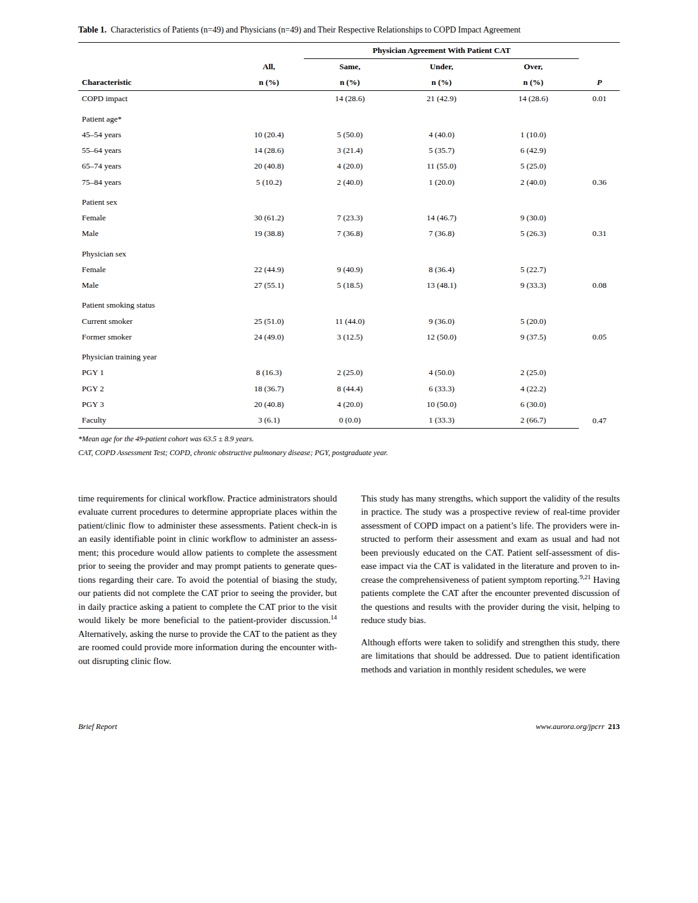Table 1. Characteristics of Patients (n=49) and Physicians (n=49) and Their Respective Relationships to COPD Impact Agreement
| | | Physician Agreement With Patient CAT | |
| --- | --- | --- | --- |
| | All, | Same, | Under, | Over, | |
| Characteristic | n (%) | n (%) | n (%) | n (%) | P |
| COPD impact | | 14 (28.6) | 21 (42.9) | 14 (28.6) | 0.01 |
| Patient age* | |
| 45–54 years | 10 (20.4) | 5 (50.0) | 4 (40.0) | 1 (10.0) | 0.36 |
| 55–64 years | 14 (28.6) | 3 (21.4) | 5 (35.7) | 6 (42.9) |
| 65–74 years | 20 (40.8) | 4 (20.0) | 11 (55.0) | 5 (25.0) |
| 75–84 years | 5 (10.2) | 2 (40.0) | 1 (20.0) | 2 (40.0) |
| Patient sex | |
| Female | 30 (61.2) | 7 (23.3) | 14 (46.7) | 9 (30.0) | 0.31 |
| Male | 19 (38.8) | 7 (36.8) | 7 (36.8) | 5 (26.3) |
| Physician sex | |
| Female | 22 (44.9) | 9 (40.9) | 8 (36.4) | 5 (22.7) | 0.08 |
| Male | 27 (55.1) | 5 (18.5) | 13 (48.1) | 9 (33.3) |
| Patient smoking status | |
| Current smoker | 25 (51.0) | 11 (44.0) | 9 (36.0) | 5 (20.0) | 0.05 |
| Former smoker | 24 (49.0) | 3 (12.5) | 12 (50.0) | 9 (37.5) |
| Physician training year | |
| PGY 1 | 8 (16.3) | 2 (25.0) | 4 (50.0) | 2 (25.0) | 0.47 |
| PGY 2 | 18 (36.7) | 8 (44.4) | 6 (33.3) | 4 (22.2) |
| PGY 3 | 20 (40.8) | 4 (20.0) | 10 (50.0) | 6 (30.0) |
| Faculty | 3 (6.1) | 0 (0.0) | 1 (33.3) | 2 (66.7) |
*Mean age for the 49-patient cohort was 63.5 ± 8.9 years.
CAT, COPD Assessment Test; COPD, chronic obstructive pulmonary disease; PGY, postgraduate year.
time requirements for clinical workflow. Practice administrators should evaluate current procedures to determine appropriate places within the patient/clinic flow to administer these assessments. Patient check-in is an easily identifiable point in clinic workflow to administer an assessment; this procedure would allow patients to complete the assessment prior to seeing the provider and may prompt patients to generate questions regarding their care. To avoid the potential of biasing the study, our patients did not complete the CAT prior to seeing the provider, but in daily practice asking a patient to complete the CAT prior to the visit would likely be more beneficial to the patient-provider discussion.14 Alternatively, asking the nurse to provide the CAT to the patient as they are roomed could provide more information during the encounter without disrupting clinic flow.
This study has many strengths, which support the validity of the results in practice. The study was a prospective review of real-time provider assessment of COPD impact on a patient’s life. The providers were instructed to perform their assessment and exam as usual and had not been previously educated on the CAT. Patient self-assessment of disease impact via the CAT is validated in the literature and proven to increase the comprehensiveness of patient symptom reporting.9,21 Having patients complete the CAT after the encounter prevented discussion of the questions and results with the provider during the visit, helping to reduce study bias.
Although efforts were taken to solidify and strengthen this study, there are limitations that should be addressed. Due to patient identification methods and variation in monthly resident schedules, we were
Brief Report
www.aurora.org/jpcrr213